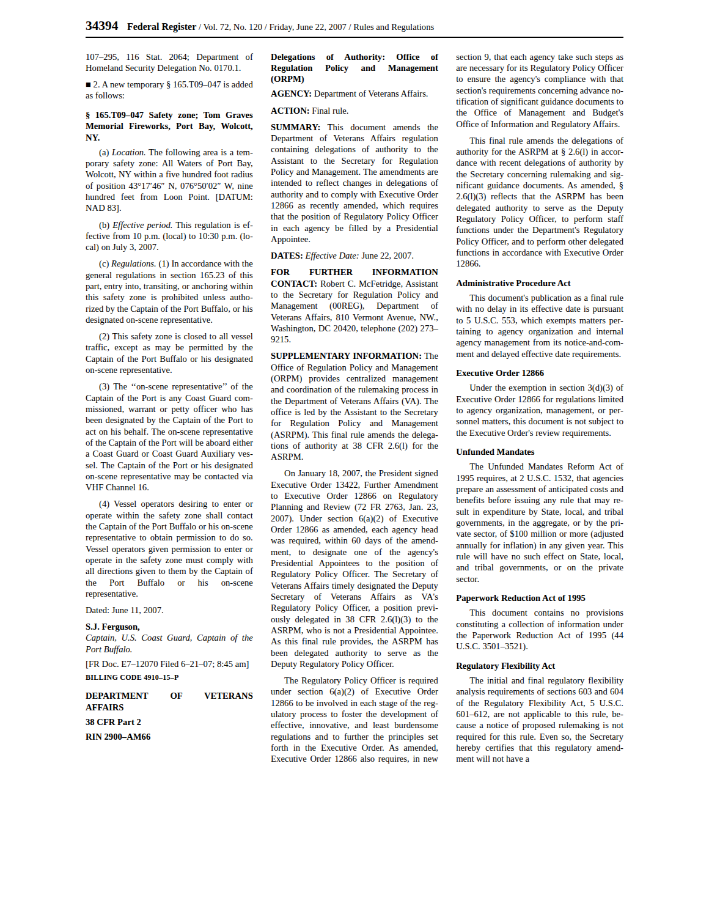34394
Federal Register / Vol. 72, No. 120 / Friday, June 22, 2007 / Rules and Regulations
107–295, 116 Stat. 2064; Department of Homeland Security Delegation No. 0170.1.
■ 2. A new temporary § 165.T09–047 is added as follows:
§ 165.T09–047 Safety zone; Tom Graves Memorial Fireworks, Port Bay, Wolcott, NY.
(a) Location. The following area is a temporary safety zone: All Waters of Port Bay, Wolcott, NY within a five hundred foot radius of position 43°17′46″ N, 076°50′02″ W, nine hundred feet from Loon Point. [DATUM: NAD 83].
(b) Effective period. This regulation is effective from 10 p.m. (local) to 10:30 p.m. (local) on July 3, 2007.
(c) Regulations. (1) In accordance with the general regulations in section 165.23 of this part, entry into, transiting, or anchoring within this safety zone is prohibited unless authorized by the Captain of the Port Buffalo, or his designated on-scene representative.
(2) This safety zone is closed to all vessel traffic, except as may be permitted by the Captain of the Port Buffalo or his designated on-scene representative.
(3) The ‘‘on-scene representative’’ of the Captain of the Port is any Coast Guard commissioned, warrant or petty officer who has been designated by the Captain of the Port to act on his behalf. The on-scene representative of the Captain of the Port will be aboard either a Coast Guard or Coast Guard Auxiliary vessel. The Captain of the Port or his designated on-scene representative may be contacted via VHF Channel 16.
(4) Vessel operators desiring to enter or operate within the safety zone shall contact the Captain of the Port Buffalo or his on-scene representative to obtain permission to do so. Vessel operators given permission to enter or operate in the safety zone must comply with all directions given to them by the Captain of the Port Buffalo or his on-scene representative.
Dated: June 11, 2007.
S.J. Ferguson,
Captain, U.S. Coast Guard, Captain of the Port Buffalo.
[FR Doc. E7–12070 Filed 6–21–07; 8:45 am]
BILLING CODE 4910–15–P
DEPARTMENT OF VETERANS AFFAIRS
38 CFR Part 2
RIN 2900–AM66
Delegations of Authority: Office of Regulation Policy and Management (ORPM)
AGENCY: Department of Veterans Affairs.
ACTION: Final rule.
SUMMARY: This document amends the Department of Veterans Affairs regulation containing delegations of authority to the Assistant to the Secretary for Regulation Policy and Management. The amendments are intended to reflect changes in delegations of authority and to comply with Executive Order 12866 as recently amended, which requires that the position of Regulatory Policy Officer in each agency be filled by a Presidential Appointee.
DATES: Effective Date: June 22, 2007.
FOR FURTHER INFORMATION CONTACT: Robert C. McFetridge, Assistant to the Secretary for Regulation Policy and Management (00REG), Department of Veterans Affairs, 810 Vermont Avenue, NW., Washington, DC 20420, telephone (202) 273–9215.
SUPPLEMENTARY INFORMATION: The Office of Regulation Policy and Management (ORPM) provides centralized management and coordination of the rulemaking process in the Department of Veterans Affairs (VA). The office is led by the Assistant to the Secretary for Regulation Policy and Management (ASRPM). This final rule amends the delegations of authority at 38 CFR 2.6(l) for the ASRPM.
On January 18, 2007, the President signed Executive Order 13422, Further Amendment to Executive Order 12866 on Regulatory Planning and Review (72 FR 2763, Jan. 23, 2007). Under section 6(a)(2) of Executive Order 12866 as amended, each agency head was required, within 60 days of the amendment, to designate one of the agency's Presidential Appointees to the position of Regulatory Policy Officer. The Secretary of Veterans Affairs timely designated the Deputy Secretary of Veterans Affairs as VA's Regulatory Policy Officer, a position previously delegated in 38 CFR 2.6(l)(3) to the ASRPM, who is not a Presidential Appointee. As this final rule provides, the ASRPM has been delegated authority to serve as the Deputy Regulatory Policy Officer.
The Regulatory Policy Officer is required under section 6(a)(2) of Executive Order 12866 to be involved in each stage of the regulatory process to foster the development of effective, innovative, and least burdensome regulations and to further the principles set forth in the Executive Order. As amended, Executive Order 12866 also requires, in new section 9, that each agency take such steps as are necessary for its Regulatory Policy Officer to ensure the agency's compliance with that section's requirements concerning advance notification of significant guidance documents to the Office of Management and Budget's Office of Information and Regulatory Affairs.
This final rule amends the delegations of authority for the ASRPM at § 2.6(l) in accordance with recent delegations of authority by the Secretary concerning rulemaking and significant guidance documents. As amended, § 2.6(l)(3) reflects that the ASRPM has been delegated authority to serve as the Deputy Regulatory Policy Officer, to perform staff functions under the Department's Regulatory Policy Officer, and to perform other delegated functions in accordance with Executive Order 12866.
Administrative Procedure Act
This document's publication as a final rule with no delay in its effective date is pursuant to 5 U.S.C. 553, which exempts matters pertaining to agency organization and internal agency management from its notice-and-comment and delayed effective date requirements.
Executive Order 12866
Under the exemption in section 3(d)(3) of Executive Order 12866 for regulations limited to agency organization, management, or personnel matters, this document is not subject to the Executive Order's review requirements.
Unfunded Mandates
The Unfunded Mandates Reform Act of 1995 requires, at 2 U.S.C. 1532, that agencies prepare an assessment of anticipated costs and benefits before issuing any rule that may result in expenditure by State, local, and tribal governments, in the aggregate, or by the private sector, of $100 million or more (adjusted annually for inflation) in any given year. This rule will have no such effect on State, local, and tribal governments, or on the private sector.
Paperwork Reduction Act of 1995
This document contains no provisions constituting a collection of information under the Paperwork Reduction Act of 1995 (44 U.S.C. 3501–3521).
Regulatory Flexibility Act
The initial and final regulatory flexibility analysis requirements of sections 603 and 604 of the Regulatory Flexibility Act, 5 U.S.C. 601–612, are not applicable to this rule, because a notice of proposed rulemaking is not required for this rule. Even so, the Secretary hereby certifies that this regulatory amendment will not have a